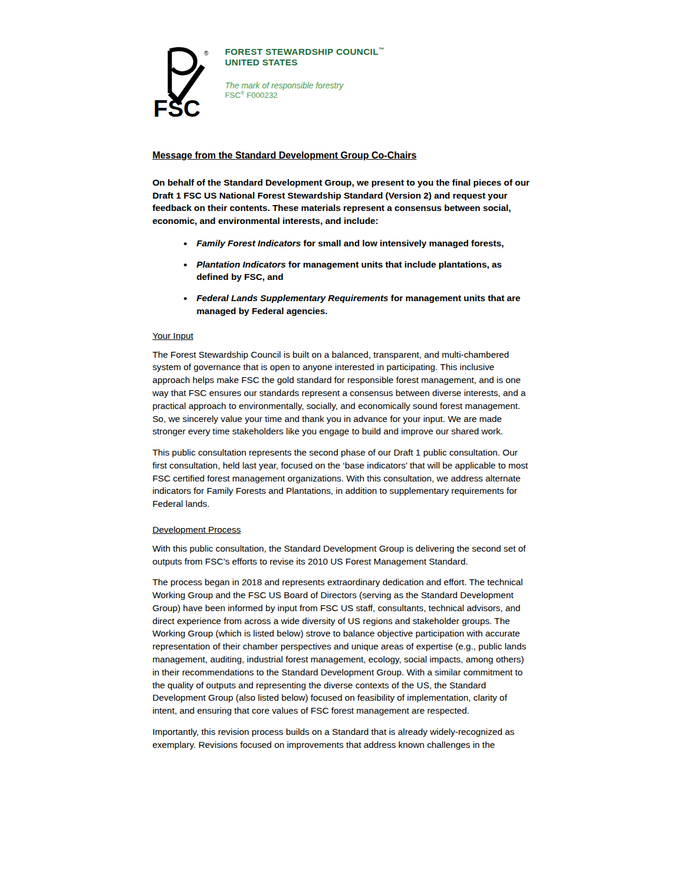FSC ®
FOREST STEWARDSHIP COUNCIL™
UNITED STATES
The mark of responsible forestry
FSC® F000232
Message from the Standard Development Group Co-Chairs
On behalf of the Standard Development Group, we present to you the final pieces of our Draft 1 FSC US National Forest Stewardship Standard (Version 2) and request your feedback on their contents. These materials represent a consensus between social, economic, and environmental interests, and include:
Family Forest Indicators for small and low intensively managed forests,
Plantation Indicators for management units that include plantations, as defined by FSC, and
Federal Lands Supplementary Requirements for management units that are managed by Federal agencies.
Your Input
The Forest Stewardship Council is built on a balanced, transparent, and multi-chambered system of governance that is open to anyone interested in participating. This inclusive approach helps make FSC the gold standard for responsible forest management, and is one way that FSC ensures our standards represent a consensus between diverse interests, and a practical approach to environmentally, socially, and economically sound forest management. So, we sincerely value your time and thank you in advance for your input. We are made stronger every time stakeholders like you engage to build and improve our shared work.
This public consultation represents the second phase of our Draft 1 public consultation. Our first consultation, held last year, focused on the ‘base indicators’ that will be applicable to most FSC certified forest management organizations. With this consultation, we address alternate indicators for Family Forests and Plantations, in addition to supplementary requirements for Federal lands.
Development Process
With this public consultation, the Standard Development Group is delivering the second set of outputs from FSC’s efforts to revise its 2010 US Forest Management Standard.
The process began in 2018 and represents extraordinary dedication and effort. The technical Working Group and the FSC US Board of Directors (serving as the Standard Development Group) have been informed by input from FSC US staff, consultants, technical advisors, and direct experience from across a wide diversity of US regions and stakeholder groups. The Working Group (which is listed below) strove to balance objective participation with accurate representation of their chamber perspectives and unique areas of expertise (e.g., public lands management, auditing, industrial forest management, ecology, social impacts, among others) in their recommendations to the Standard Development Group. With a similar commitment to the quality of outputs and representing the diverse contexts of the US, the Standard Development Group (also listed below) focused on feasibility of implementation, clarity of intent, and ensuring that core values of FSC forest management are respected.
Importantly, this revision process builds on a Standard that is already widely-recognized as exemplary. Revisions focused on improvements that address known challenges in the